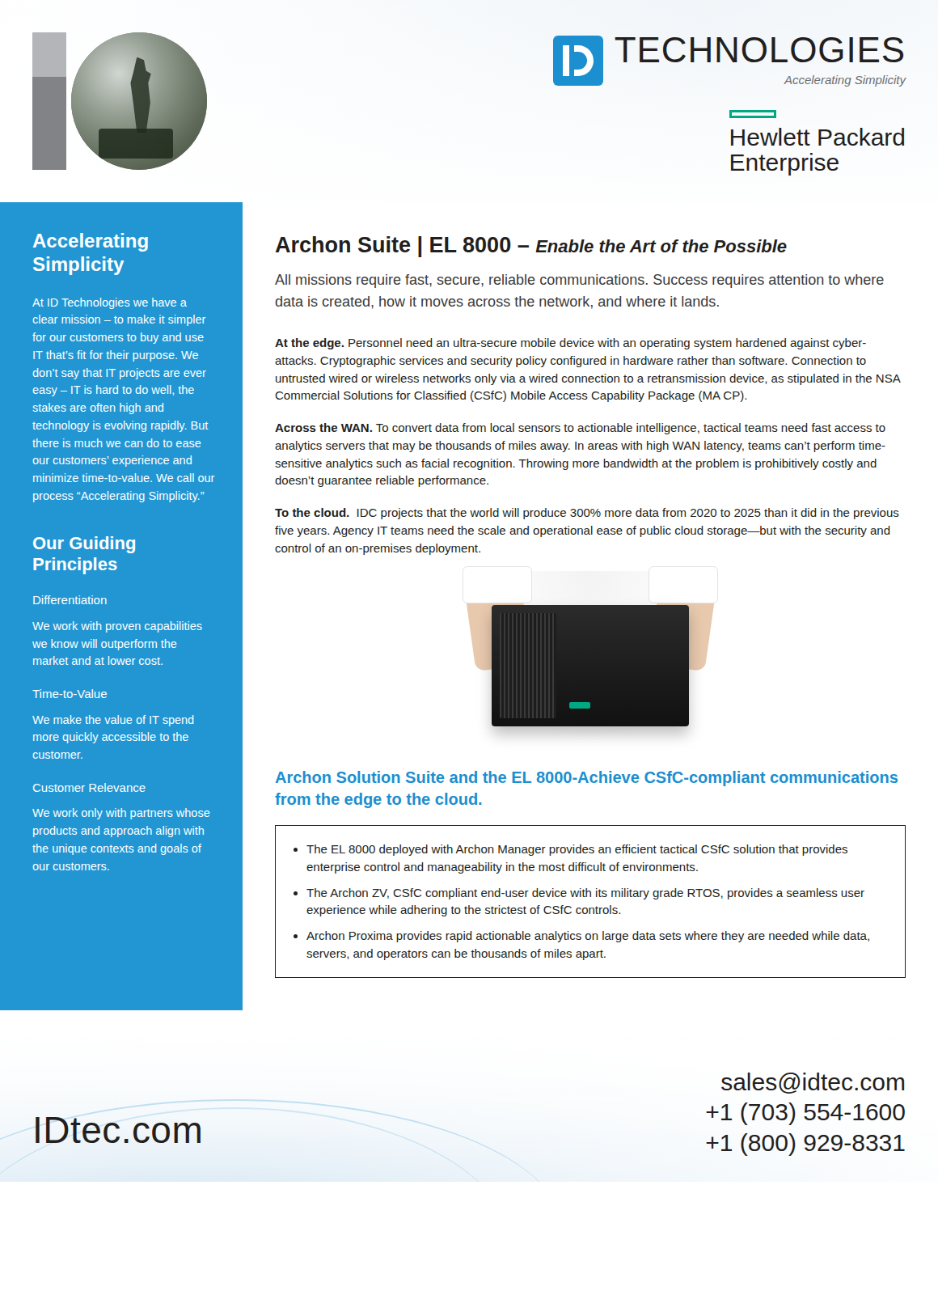TECHNOLOGIES
Accelerating Simplicity
Hewlett Packard
Enterprise
Accelerating
Simplicity
At ID Technologies we have a clear mission – to make it simpler for our customers to buy and use IT that’s fit for their purpose. We don’t say that IT projects are ever easy – IT is hard to do well, the stakes are often high and technology is evolving rapidly. But there is much we can do to ease our customers’ experience and minimize time-to-value. We call our process “Accelerating Simplicity.”
Our Guiding
Principles
Differentiation
We work with proven capabilities we know will outperform the market and at lower cost.
Time-to-Value
We make the value of IT spend more quickly accessible to the customer.
Customer Relevance
We work only with partners whose products and approach align with the unique contexts and goals of our customers.
Archon Suite | EL 8000 – Enable the Art of the Possible
All missions require fast, secure, reliable communications. Success requires attention to where data is created, how it moves across the network, and where it lands.
At the edge. Personnel need an ultra-secure mobile device with an operating system hardened against cyber-attacks. Cryptographic services and security policy configured in hardware rather than software. Connection to untrusted wired or wireless networks only via a wired connection to a retransmission device, as stipulated in the NSA Commercial Solutions for Classified (CSfC) Mobile Access Capability Package (MA CP).
Across the WAN. To convert data from local sensors to actionable intelligence, tactical teams need fast access to analytics servers that may be thousands of miles away. In areas with high WAN latency, teams can’t perform time-sensitive analytics such as facial recognition. Throwing more bandwidth at the problem is prohibitively costly and doesn’t guarantee reliable performance.
To the cloud. IDC projects that the world will produce 300% more data from 2020 to 2025 than it did in the previous five years. Agency IT teams need the scale and operational ease of public cloud storage—but with the security and control of an on-premises deployment.
Archon Solution Suite and the EL 8000-Achieve CSfC-compliant communications from the edge to the cloud.
The EL 8000 deployed with Archon Manager provides an efficient tactical CSfC solution that provides enterprise control and manageability in the most difficult of environments.
The Archon ZV, CSfC compliant end-user device with its military grade RTOS, provides a seamless user experience while adhering to the strictest of CSfC controls.
Archon Proxima provides rapid actionable analytics on large data sets where they are needed while data, servers, and operators can be thousands of miles apart.
IDtec.com
sales@idtec.com
+1 (703) 554-1600
+1 (800) 929-8331